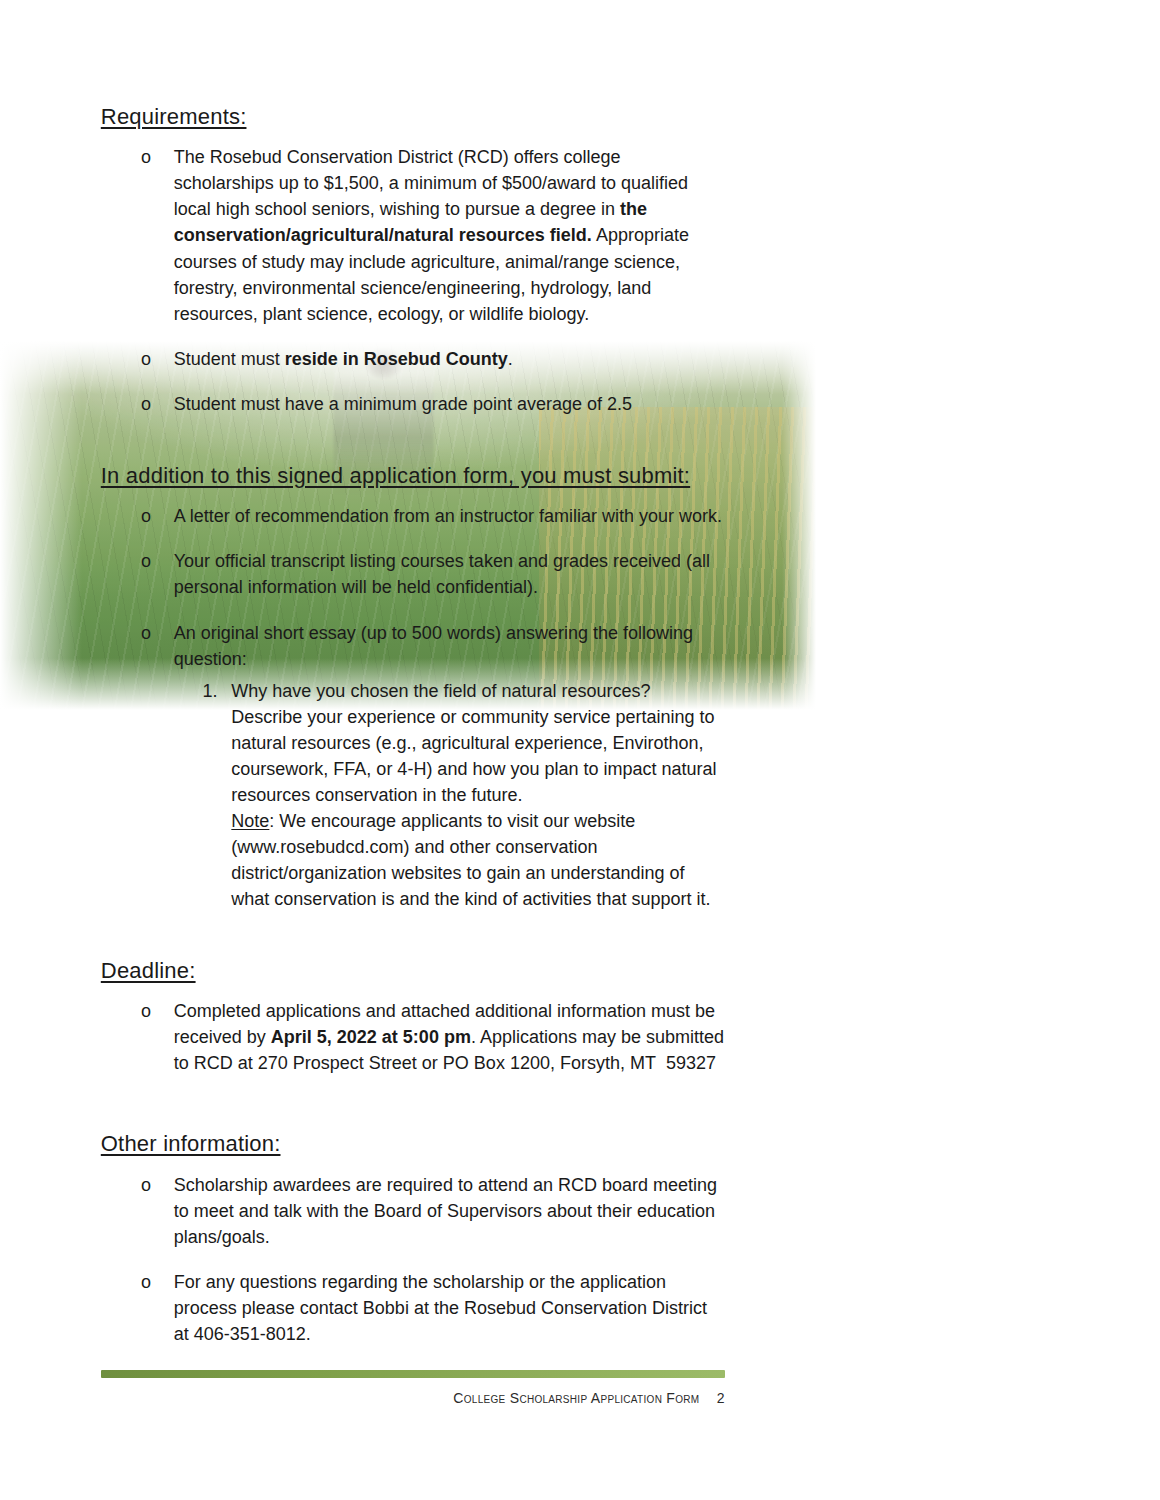Requirements:
The Rosebud Conservation District (RCD) offers college scholarships up to $1,500, a minimum of $500/award to qualified local high school seniors, wishing to pursue a degree in the conservation/agricultural/natural resources field. Appropriate courses of study may include agriculture, animal/range science, forestry, environmental science/engineering, hydrology, land resources, plant science, ecology, or wildlife biology.
Student must reside in Rosebud County.
Student must have a minimum grade point average of 2.5
In addition to this signed application form, you must submit:
A letter of recommendation from an instructor familiar with your work.
Your official transcript listing courses taken and grades received (all personal information will be held confidential).
An original short essay (up to 500 words) answering the following question:
Why have you chosen the field of natural resources? Describe your experience or community service pertaining to natural resources (e.g., agricultural experience, Envirothon, coursework, FFA, or 4-H) and how you plan to impact natural resources conservation in the future.
Note: We encourage applicants to visit our website (www.rosebudcd.com) and other conservation district/organization websites to gain an understanding of what conservation is and the kind of activities that support it.
Deadline:
Completed applications and attached additional information must be received by April 5, 2022 at 5:00 pm. Applications may be submitted to RCD at 270 Prospect Street or PO Box 1200, Forsyth, MT 59327
Other information:
Scholarship awardees are required to attend an RCD board meeting to meet and talk with the Board of Supervisors about their education plans/goals.
For any questions regarding the scholarship or the application process please contact Bobbi at the Rosebud Conservation District at 406-351-8012.
College Scholarship Application Form2